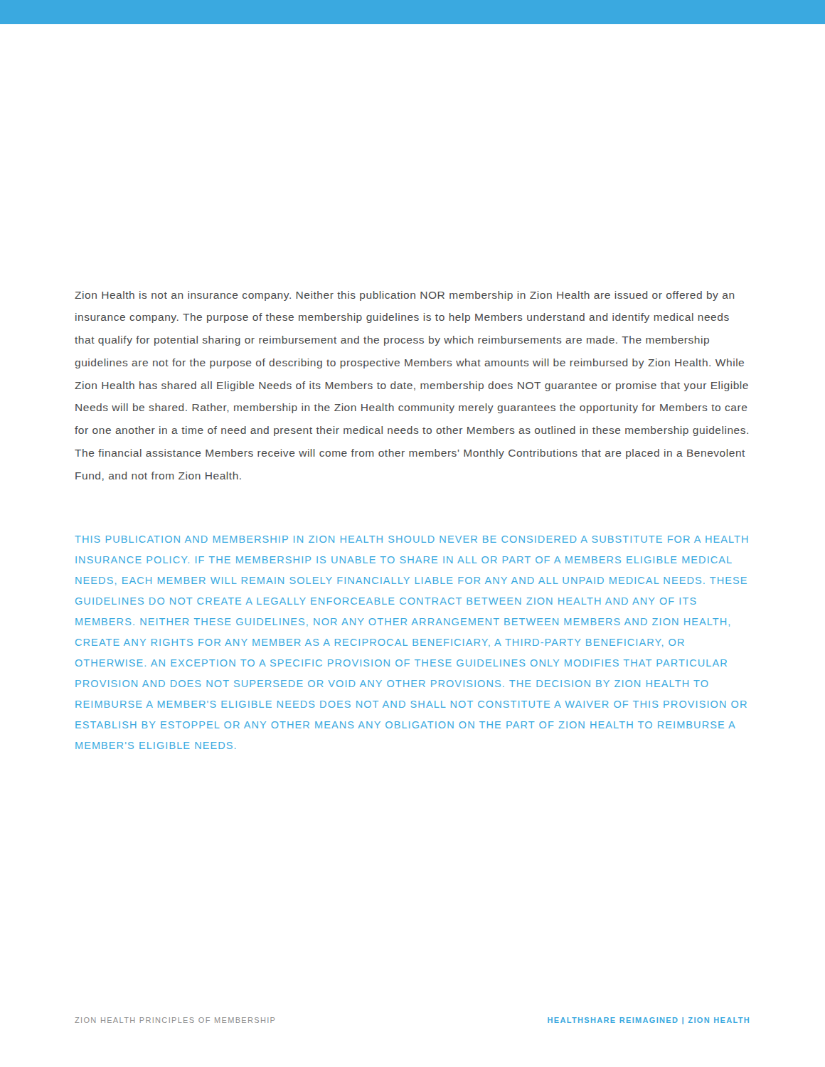Zion Health is not an insurance company. Neither this publication NOR membership in Zion Health are issued or offered by an insurance company. The purpose of these membership guidelines is to help Members understand and identify medical needs that qualify for potential sharing or reimbursement and the process by which reimbursements are made. The membership guidelines are not for the purpose of describing to prospective Members what amounts will be reimbursed by Zion Health. While Zion Health has shared all Eligible Needs of its Members to date, membership does NOT guarantee or promise that your Eligible Needs will be shared. Rather, membership in the Zion Health community merely guarantees the opportunity for Members to care for one another in a time of need and present their medical needs to other Members as outlined in these membership guidelines. The financial assistance Members receive will come from other members' Monthly Contributions that are placed in a Benevolent Fund, and not from Zion Health.
This publication and membership in Zion Health should never be considered a substitute for a health insurance policy. If the membership is unable to share in all or part of a members eligible medical needs, each member will remain solely financially liable for any and all unpaid medical needs. These guidelines do not create a legally enforceable contract between Zion Health and any of its members. Neither these guidelines, nor any other arrangement between members and Zion Health, create any rights for any member as a reciprocal beneficiary, a third-party beneficiary, or otherwise. An exception to a specific provision of these guidelines only modifies that particular provision and does not supersede or void any other provisions. The decision by Zion Health to reimburse a member's eligible needs does not and shall not constitute a waiver of this provision or establish by estoppel or any other means any obligation on the part of Zion Health to reimburse a member's eligible needs.
Zion Health Principles of Membership
Healthshare Reimagined | Zion Health